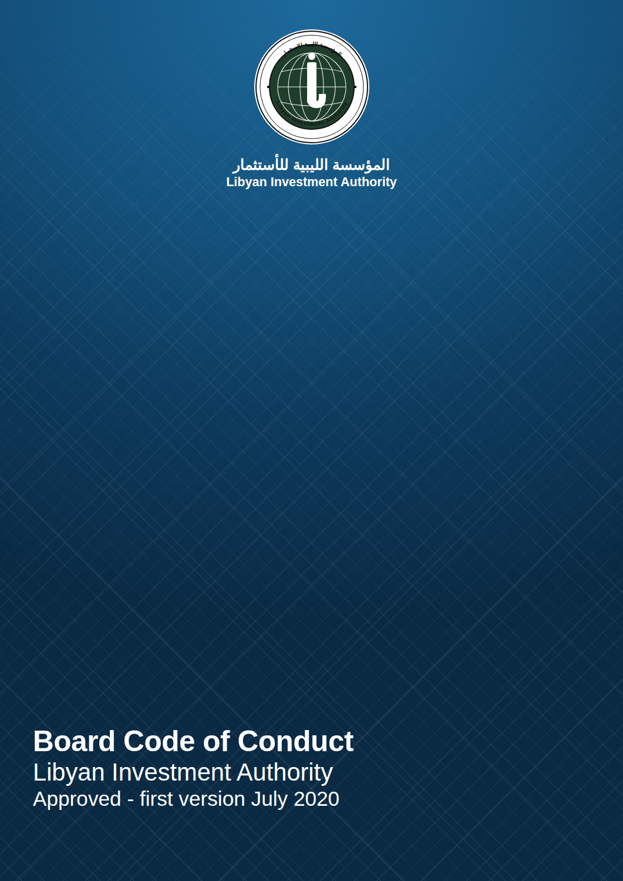المؤسسة الليبية للاستثمار Libyan Investment Authority
المؤسسة الليبية للأستثمار Libyan Investment Authority
Board Code of Conduct
Libyan Investment Authority
Approved - first version July 2020